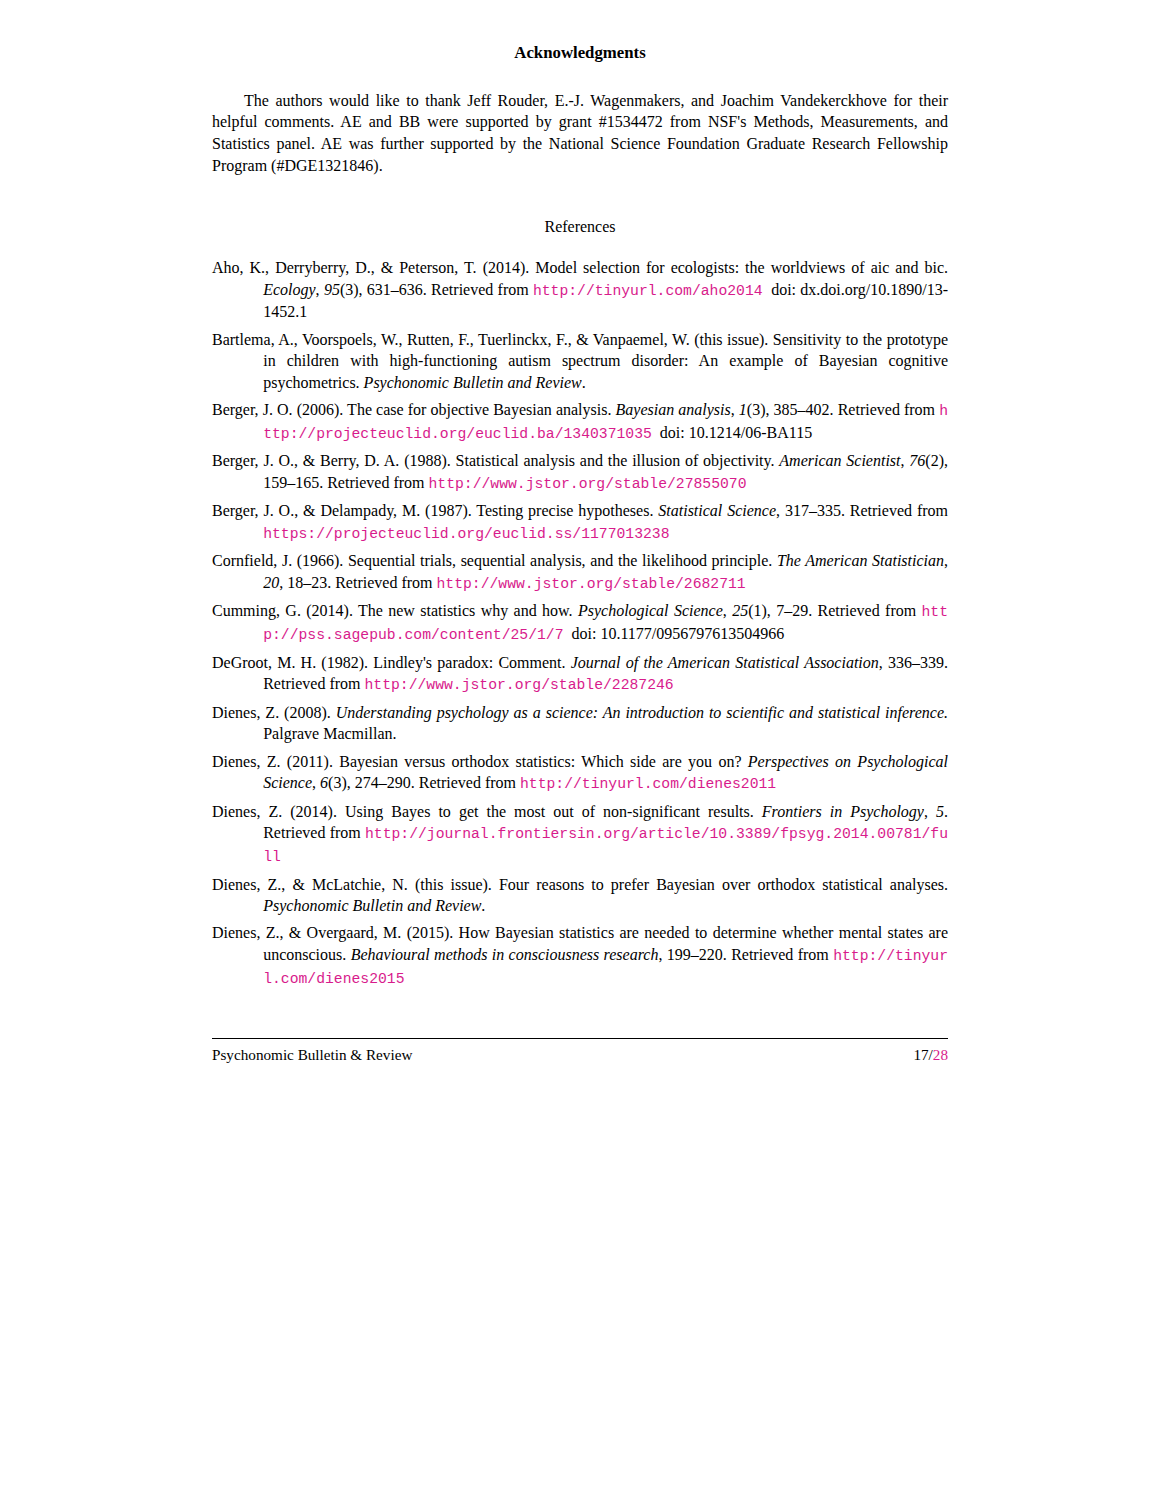Acknowledgments
The authors would like to thank Jeff Rouder, E.-J. Wagenmakers, and Joachim Vandekerckhove for their helpful comments. AE and BB were supported by grant #1534472 from NSF's Methods, Measurements, and Statistics panel. AE was further supported by the National Science Foundation Graduate Research Fellowship Program (#DGE1321846).
References
Aho, K., Derryberry, D., & Peterson, T. (2014). Model selection for ecologists: the worldviews of aic and bic. Ecology, 95(3), 631–636. Retrieved from http://tinyurl.com/aho2014 doi: dx.doi.org/10.1890/13-1452.1
Bartlema, A., Voorspoels, W., Rutten, F., Tuerlinckx, F., & Vanpaemel, W. (this issue). Sensitivity to the prototype in children with high-functioning autism spectrum disorder: An example of Bayesian cognitive psychometrics. Psychonomic Bulletin and Review.
Berger, J. O. (2006). The case for objective Bayesian analysis. Bayesian analysis, 1(3), 385–402. Retrieved from http://projecteuclid.org/euclid.ba/1340371035 doi: 10.1214/06-BA115
Berger, J. O., & Berry, D. A. (1988). Statistical analysis and the illusion of objectivity. American Scientist, 76(2), 159–165. Retrieved from http://www.jstor.org/stable/27855070
Berger, J. O., & Delampady, M. (1987). Testing precise hypotheses. Statistical Science, 317–335. Retrieved from https://projecteuclid.org/euclid.ss/1177013238
Cornfield, J. (1966). Sequential trials, sequential analysis, and the likelihood principle. The American Statistician, 20, 18–23. Retrieved from http://www.jstor.org/stable/2682711
Cumming, G. (2014). The new statistics why and how. Psychological Science, 25(1), 7–29. Retrieved from http://pss.sagepub.com/content/25/1/7 doi: 10.1177/0956797613504966
DeGroot, M. H. (1982). Lindley's paradox: Comment. Journal of the American Statistical Association, 336–339. Retrieved from http://www.jstor.org/stable/2287246
Dienes, Z. (2008). Understanding psychology as a science: An introduction to scientific and statistical inference. Palgrave Macmillan.
Dienes, Z. (2011). Bayesian versus orthodox statistics: Which side are you on? Perspectives on Psychological Science, 6(3), 274–290. Retrieved from http://tinyurl.com/dienes2011
Dienes, Z. (2014). Using Bayes to get the most out of non-significant results. Frontiers in Psychology, 5. Retrieved from http://journal.frontiersin.org/article/10.3389/fpsyg.2014.00781/full
Dienes, Z., & McLatchie, N. (this issue). Four reasons to prefer Bayesian over orthodox statistical analyses. Psychonomic Bulletin and Review.
Dienes, Z., & Overgaard, M. (2015). How Bayesian statistics are needed to determine whether mental states are unconscious. Behavioural methods in consciousness research, 199–220. Retrieved from http://tinyurl.com/dienes2015
Psychonomic Bulletin & Review 17/28